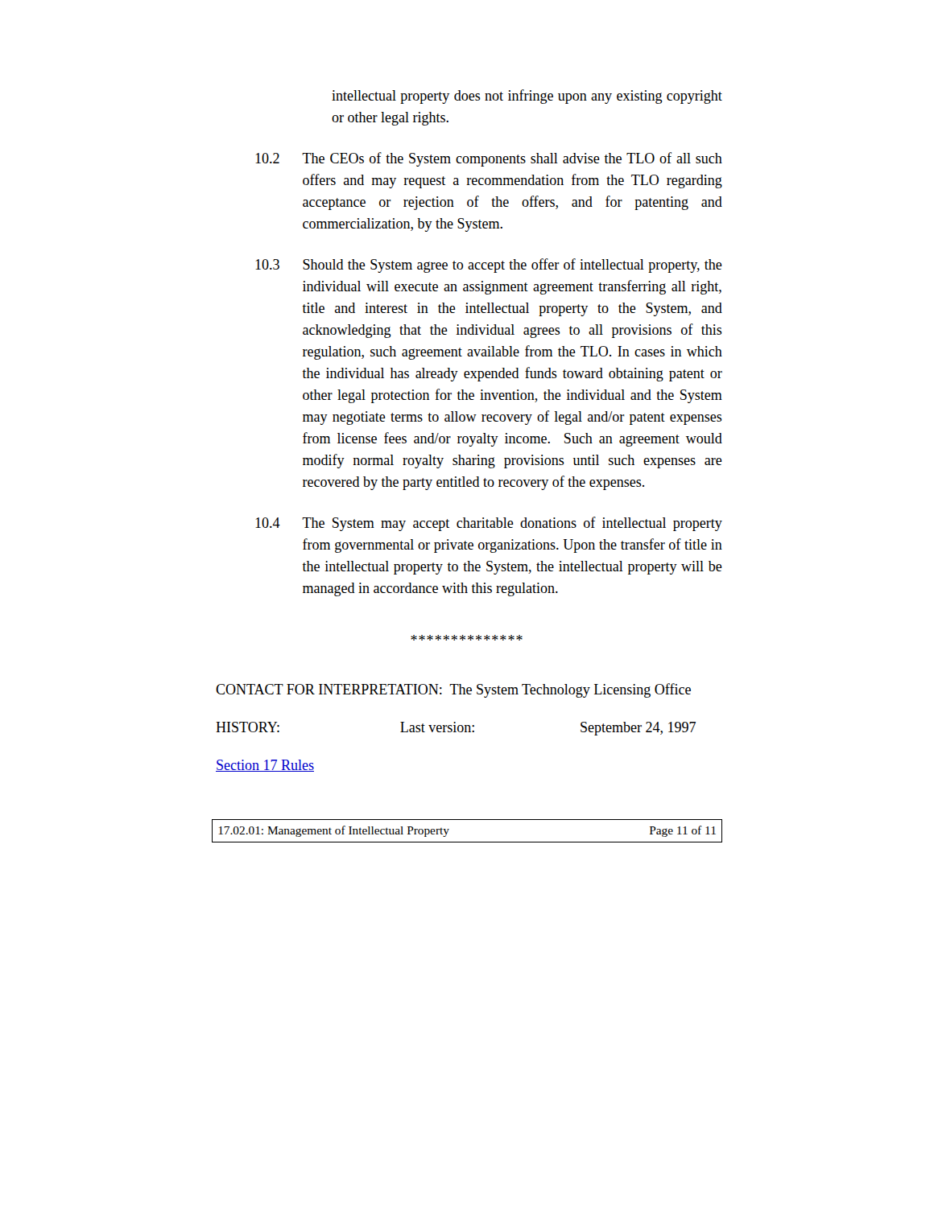intellectual property does not infringe upon any existing copyright or other legal rights.
10.2
The CEOs of the System components shall advise the TLO of all such offers and may request a recommendation from the TLO regarding acceptance or rejection of the offers, and for patenting and commercialization, by the System.
10.3
Should the System agree to accept the offer of intellectual property, the individual will execute an assignment agreement transferring all right, title and interest in the intellectual property to the System, and acknowledging that the individual agrees to all provisions of this regulation, such agreement available from the TLO. In cases in which the individual has already expended funds toward obtaining patent or other legal protection for the invention, the individual and the System may negotiate terms to allow recovery of legal and/or patent expenses from license fees and/or royalty income. Such an agreement would modify normal royalty sharing provisions until such expenses are recovered by the party entitled to recovery of the expenses.
10.4
The System may accept charitable donations of intellectual property from governmental or private organizations. Upon the transfer of title in the intellectual property to the System, the intellectual property will be managed in accordance with this regulation.
**************
CONTACT FOR INTERPRETATION: The System Technology Licensing Office
HISTORY: Last version: September 24, 1997
Section 17 Rules
17.02.01: Management of Intellectual Property
Page 11 of 11